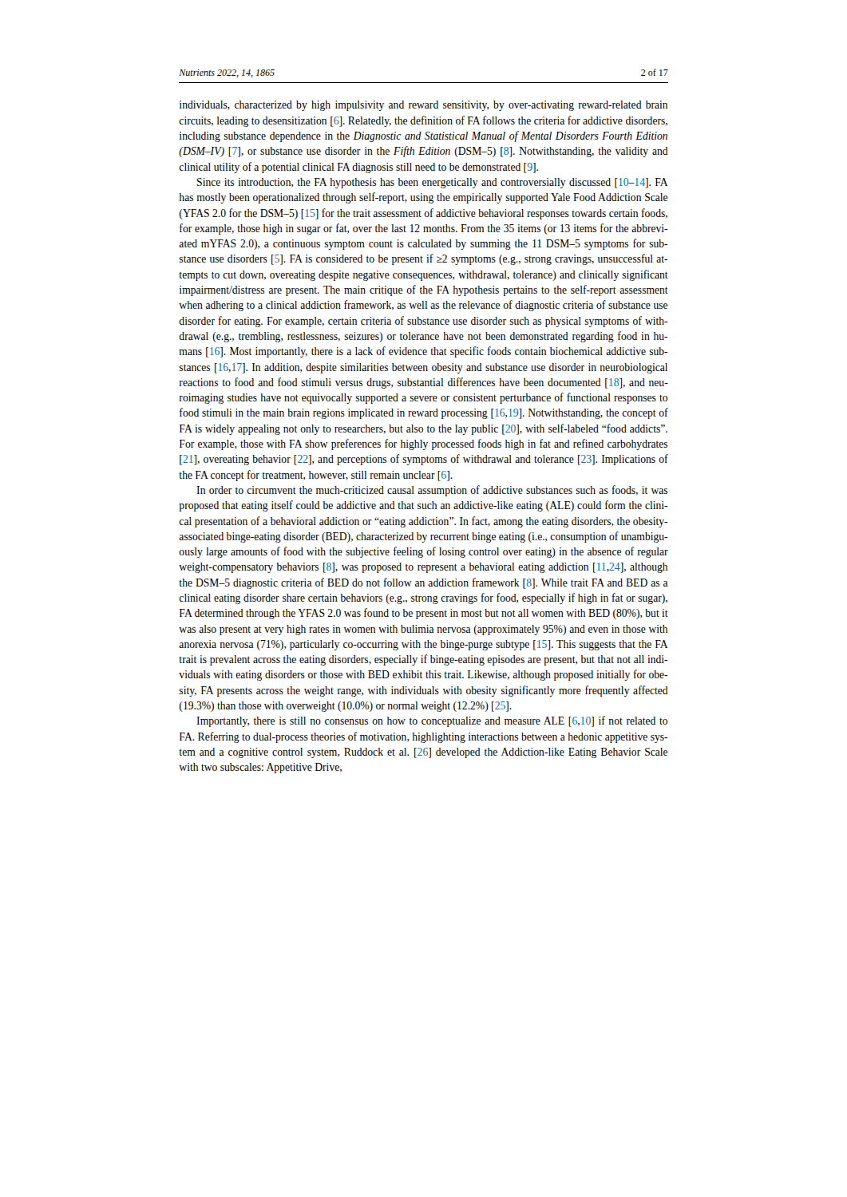Nutrients 2022, 14, 1865 2 of 17
individuals, characterized by high impulsivity and reward sensitivity, by over-activating reward-related brain circuits, leading to desensitization [6]. Relatedly, the definition of FA follows the criteria for addictive disorders, including substance dependence in the Diagnostic and Statistical Manual of Mental Disorders Fourth Edition (DSM–IV) [7], or substance use disorder in the Fifth Edition (DSM–5) [8]. Notwithstanding, the validity and clinical utility of a potential clinical FA diagnosis still need to be demonstrated [9].
Since its introduction, the FA hypothesis has been energetically and controversially discussed [10–14]. FA has mostly been operationalized through self-report, using the empirically supported Yale Food Addiction Scale (YFAS 2.0 for the DSM–5) [15] for the trait assessment of addictive behavioral responses towards certain foods, for example, those high in sugar or fat, over the last 12 months. From the 35 items (or 13 items for the abbreviated mYFAS 2.0), a continuous symptom count is calculated by summing the 11 DSM–5 symptoms for substance use disorders [5]. FA is considered to be present if ≥2 symptoms (e.g., strong cravings, unsuccessful attempts to cut down, overeating despite negative consequences, withdrawal, tolerance) and clinically significant impairment/distress are present. The main critique of the FA hypothesis pertains to the self-report assessment when adhering to a clinical addiction framework, as well as the relevance of diagnostic criteria of substance use disorder for eating. For example, certain criteria of substance use disorder such as physical symptoms of withdrawal (e.g., trembling, restlessness, seizures) or tolerance have not been demonstrated regarding food in humans [16]. Most importantly, there is a lack of evidence that specific foods contain biochemical addictive substances [16,17]. In addition, despite similarities between obesity and substance use disorder in neurobiological reactions to food and food stimuli versus drugs, substantial differences have been documented [18], and neuroimaging studies have not equivocally supported a severe or consistent perturbance of functional responses to food stimuli in the main brain regions implicated in reward processing [16,19]. Notwithstanding, the concept of FA is widely appealing not only to researchers, but also to the lay public [20], with self-labeled “food addicts”. For example, those with FA show preferences for highly processed foods high in fat and refined carbohydrates [21], overeating behavior [22], and perceptions of symptoms of withdrawal and tolerance [23]. Implications of the FA concept for treatment, however, still remain unclear [6].
In order to circumvent the much-criticized causal assumption of addictive substances such as foods, it was proposed that eating itself could be addictive and that such an addictive-like eating (ALE) could form the clinical presentation of a behavioral addiction or “eating addiction”. In fact, among the eating disorders, the obesity-associated binge-eating disorder (BED), characterized by recurrent binge eating (i.e., consumption of unambiguously large amounts of food with the subjective feeling of losing control over eating) in the absence of regular weight-compensatory behaviors [8], was proposed to represent a behavioral eating addiction [11,24], although the DSM–5 diagnostic criteria of BED do not follow an addiction framework [8]. While trait FA and BED as a clinical eating disorder share certain behaviors (e.g., strong cravings for food, especially if high in fat or sugar), FA determined through the YFAS 2.0 was found to be present in most but not all women with BED (80%), but it was also present at very high rates in women with bulimia nervosa (approximately 95%) and even in those with anorexia nervosa (71%), particularly co-occurring with the binge-purge subtype [15]. This suggests that the FA trait is prevalent across the eating disorders, especially if binge-eating episodes are present, but that not all individuals with eating disorders or those with BED exhibit this trait. Likewise, although proposed initially for obesity, FA presents across the weight range, with individuals with obesity significantly more frequently affected (19.3%) than those with overweight (10.0%) or normal weight (12.2%) [25].
Importantly, there is still no consensus on how to conceptualize and measure ALE [6,10] if not related to FA. Referring to dual-process theories of motivation, highlighting interactions between a hedonic appetitive system and a cognitive control system, Ruddock et al. [26] developed the Addiction-like Eating Behavior Scale with two subscales: Appetitive Drive,